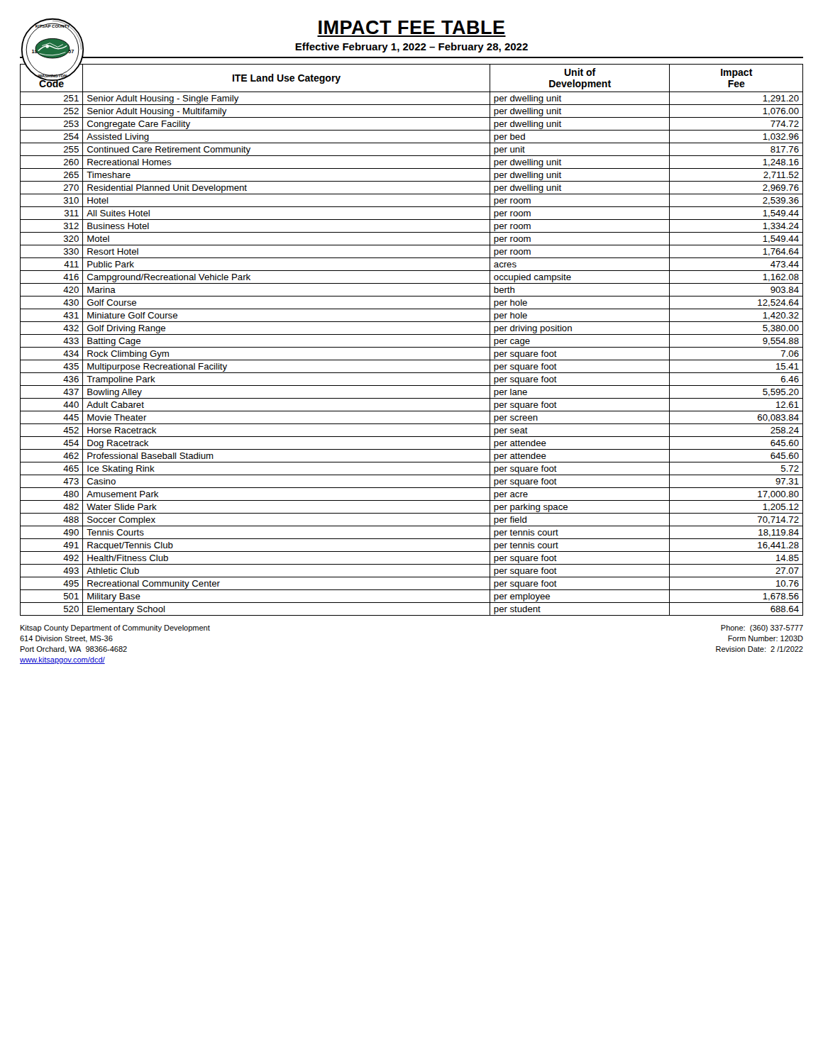KITSAP COUNTY WASHINGTON 18 57
IMPACT FEE TABLE
Effective February 1, 2022 – February 28, 2022
| ITE Code | ITE Land Use Category | Unit of Development | Impact Fee |
| --- | --- | --- | --- |
| 251 | Senior Adult Housing - Single Family | per dwelling unit | 1,291.20 |
| 252 | Senior Adult Housing - Multifamily | per dwelling unit | 1,076.00 |
| 253 | Congregate Care Facility | per dwelling unit | 774.72 |
| 254 | Assisted Living | per bed | 1,032.96 |
| 255 | Continued Care Retirement Community | per unit | 817.76 |
| 260 | Recreational Homes | per dwelling unit | 1,248.16 |
| 265 | Timeshare | per dwelling unit | 2,711.52 |
| 270 | Residential Planned Unit Development | per dwelling unit | 2,969.76 |
| 310 | Hotel | per room | 2,539.36 |
| 311 | All Suites Hotel | per room | 1,549.44 |
| 312 | Business Hotel | per room | 1,334.24 |
| 320 | Motel | per room | 1,549.44 |
| 330 | Resort Hotel | per room | 1,764.64 |
| 411 | Public Park | acres | 473.44 |
| 416 | Campground/Recreational Vehicle Park | occupied campsite | 1,162.08 |
| 420 | Marina | berth | 903.84 |
| 430 | Golf Course | per hole | 12,524.64 |
| 431 | Miniature Golf Course | per hole | 1,420.32 |
| 432 | Golf Driving Range | per driving position | 5,380.00 |
| 433 | Batting Cage | per cage | 9,554.88 |
| 434 | Rock Climbing Gym | per square foot | 7.06 |
| 435 | Multipurpose Recreational Facility | per square foot | 15.41 |
| 436 | Trampoline Park | per square foot | 6.46 |
| 437 | Bowling Alley | per lane | 5,595.20 |
| 440 | Adult Cabaret | per square foot | 12.61 |
| 445 | Movie Theater | per screen | 60,083.84 |
| 452 | Horse Racetrack | per seat | 258.24 |
| 454 | Dog Racetrack | per attendee | 645.60 |
| 462 | Professional Baseball Stadium | per attendee | 645.60 |
| 465 | Ice Skating Rink | per square foot | 5.72 |
| 473 | Casino | per square foot | 97.31 |
| 480 | Amusement Park | per acre | 17,000.80 |
| 482 | Water Slide Park | per parking space | 1,205.12 |
| 488 | Soccer Complex | per field | 70,714.72 |
| 490 | Tennis Courts | per tennis court | 18,119.84 |
| 491 | Racquet/Tennis Club | per tennis court | 16,441.28 |
| 492 | Health/Fitness Club | per square foot | 14.85 |
| 493 | Athletic Club | per square foot | 27.07 |
| 495 | Recreational Community Center | per square foot | 10.76 |
| 501 | Military Base | per employee | 1,678.56 |
| 520 | Elementary School | per student | 688.64 |
Kitsap County Department of Community Development
614 Division Street, MS-36
Port Orchard, WA 98366-4682
www.kitsapgov.com/dcd/
Phone: (360) 337-5777
Form Number: 1203D
Revision Date: 2 /1/2022